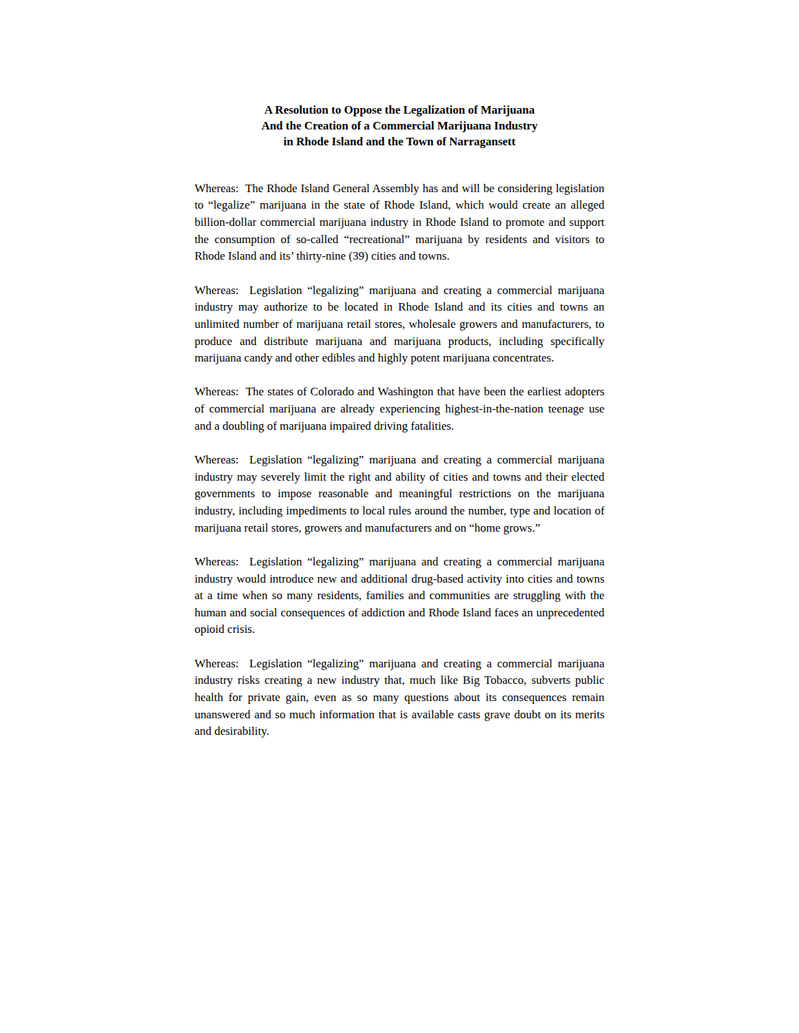A Resolution to Oppose the Legalization of Marijuana And the Creation of a Commercial Marijuana Industry in Rhode Island and the Town of Narragansett
Whereas: The Rhode Island General Assembly has and will be considering legislation to “legalize” marijuana in the state of Rhode Island, which would create an alleged billion-dollar commercial marijuana industry in Rhode Island to promote and support the consumption of so-called “recreational” marijuana by residents and visitors to Rhode Island and its’ thirty-nine (39) cities and towns.
Whereas: Legislation “legalizing” marijuana and creating a commercial marijuana industry may authorize to be located in Rhode Island and its cities and towns an unlimited number of marijuana retail stores, wholesale growers and manufacturers, to produce and distribute marijuana and marijuana products, including specifically marijuana candy and other edibles and highly potent marijuana concentrates.
Whereas: The states of Colorado and Washington that have been the earliest adopters of commercial marijuana are already experiencing highest-in-the-nation teenage use and a doubling of marijuana impaired driving fatalities.
Whereas: Legislation “legalizing” marijuana and creating a commercial marijuana industry may severely limit the right and ability of cities and towns and their elected governments to impose reasonable and meaningful restrictions on the marijuana industry, including impediments to local rules around the number, type and location of marijuana retail stores, growers and manufacturers and on “home grows.”
Whereas: Legislation “legalizing” marijuana and creating a commercial marijuana industry would introduce new and additional drug-based activity into cities and towns at a time when so many residents, families and communities are struggling with the human and social consequences of addiction and Rhode Island faces an unprecedented opioid crisis.
Whereas: Legislation “legalizing” marijuana and creating a commercial marijuana industry risks creating a new industry that, much like Big Tobacco, subverts public health for private gain, even as so many questions about its consequences remain unanswered and so much information that is available casts grave doubt on its merits and desirability.